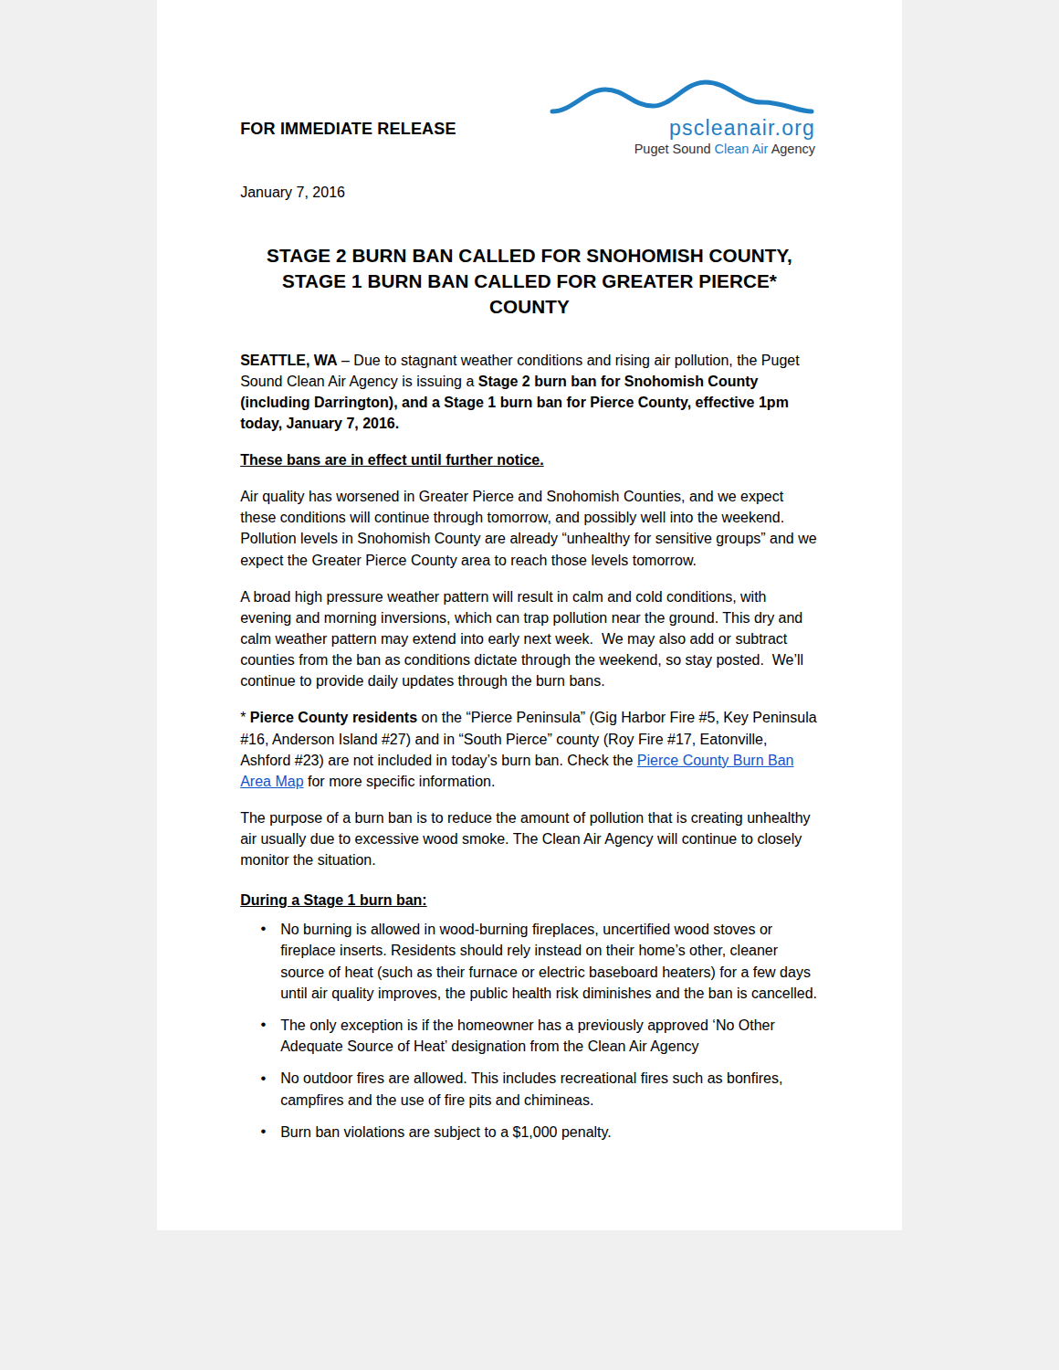FOR IMMEDIATE RELEASE
pscleanair.org Puget Sound Clean Air Agency
January 7, 2016
STAGE 2 BURN BAN CALLED FOR SNOHOMISH COUNTY,
STAGE 1 BURN BAN CALLED FOR GREATER PIERCE* COUNTY
SEATTLE, WA – Due to stagnant weather conditions and rising air pollution, the Puget Sound Clean Air Agency is issuing a Stage 2 burn ban for Snohomish County (including Darrington), and a Stage 1 burn ban for Pierce County, effective 1pm today, January 7, 2016.
These bans are in effect until further notice.
Air quality has worsened in Greater Pierce and Snohomish Counties, and we expect these conditions will continue through tomorrow, and possibly well into the weekend. Pollution levels in Snohomish County are already “unhealthy for sensitive groups” and we expect the Greater Pierce County area to reach those levels tomorrow.
A broad high pressure weather pattern will result in calm and cold conditions, with evening and morning inversions, which can trap pollution near the ground. This dry and calm weather pattern may extend into early next week. We may also add or subtract counties from the ban as conditions dictate through the weekend, so stay posted. We’ll continue to provide daily updates through the burn bans.
* Pierce County residents on the “Pierce Peninsula” (Gig Harbor Fire #5, Key Peninsula #16, Anderson Island #27) and in “South Pierce” county (Roy Fire #17, Eatonville, Ashford #23) are not included in today’s burn ban. Check the Pierce County Burn Ban Area Map for more specific information.
The purpose of a burn ban is to reduce the amount of pollution that is creating unhealthy air usually due to excessive wood smoke. The Clean Air Agency will continue to closely monitor the situation.
During a Stage 1 burn ban:
No burning is allowed in wood-burning fireplaces, uncertified wood stoves or fireplace inserts. Residents should rely instead on their home’s other, cleaner source of heat (such as their furnace or electric baseboard heaters) for a few days until air quality improves, the public health risk diminishes and the ban is cancelled.
The only exception is if the homeowner has a previously approved ‘No Other Adequate Source of Heat’ designation from the Clean Air Agency
No outdoor fires are allowed. This includes recreational fires such as bonfires, campfires and the use of fire pits and chimineas.
Burn ban violations are subject to a $1,000 penalty.